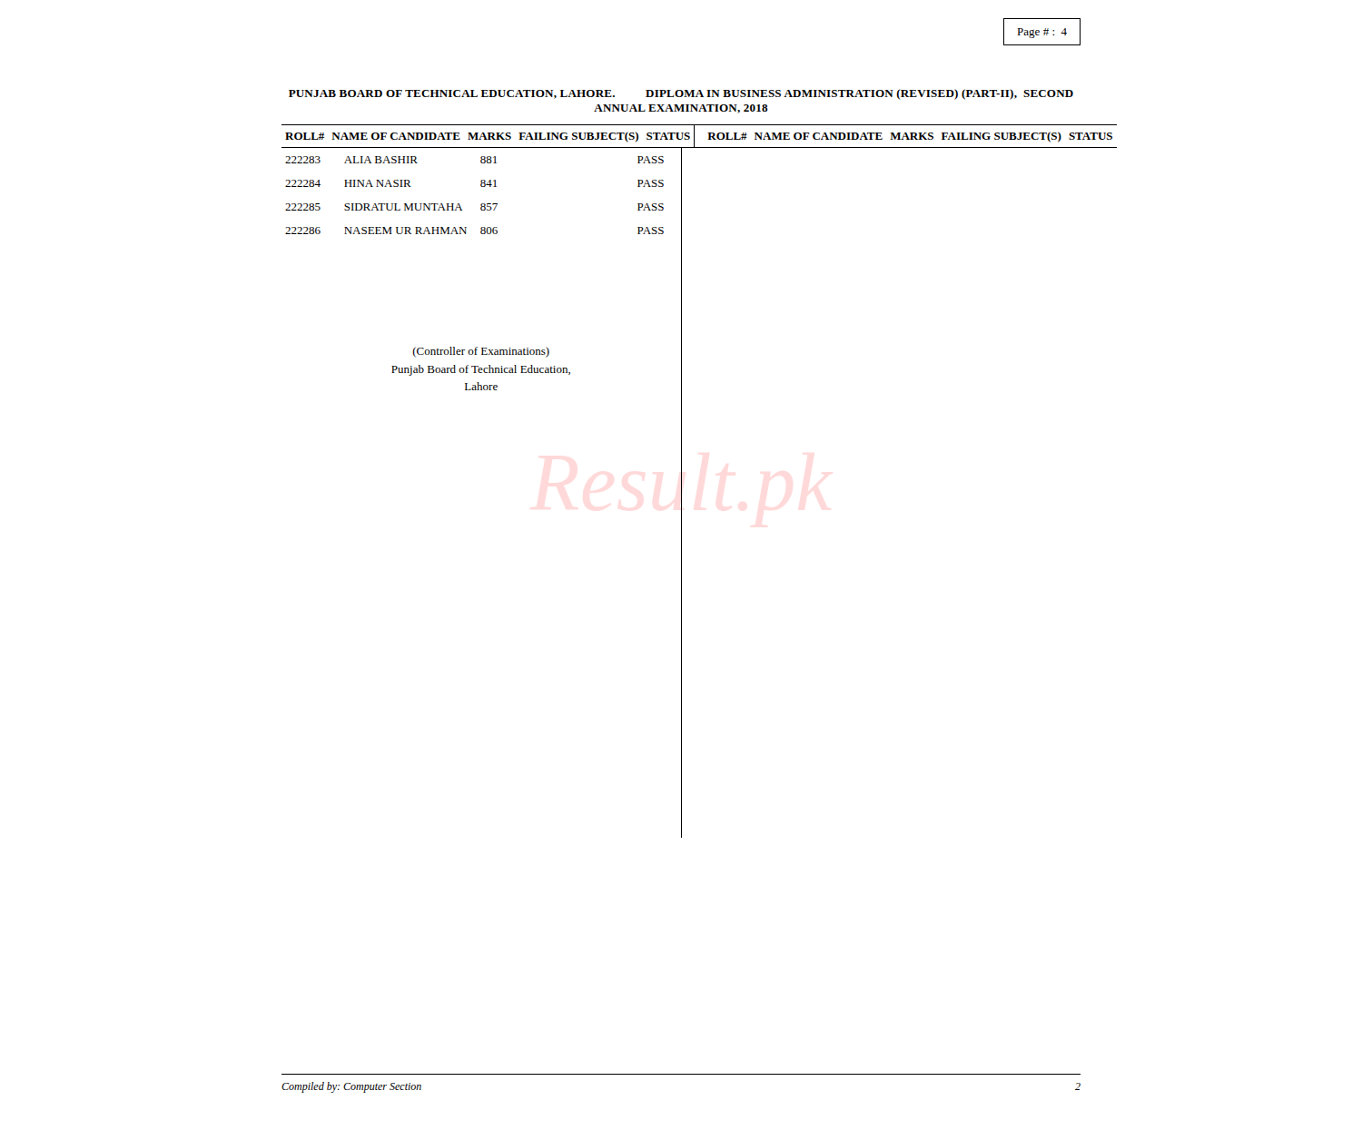Page # : 4
PUNJAB BOARD OF TECHNICAL EDUCATION, LAHORE. DIPLOMA IN BUSINESS ADMINISTRATION (REVISED) (PART-II), SECOND ANNUAL EXAMINATION, 2018
Result.pk
| ROLL# | NAME OF CANDIDATE | MARKS | FAILING SUBJECT(S) | STATUS |
| --- | --- | --- | --- | --- |
| ROLL# | NAME OF CANDIDATE | MARKS | FAILING SUBJECT(S) | STATUS |
| --- | --- | --- | --- | --- |
| 222283 | ALIA BASHIR | 881 | | PASS |
| 222284 | HINA NASIR | 841 | | PASS |
| 222285 | SIDRATUL MUNTAHA | 857 | | PASS |
| 222286 | NASEEM UR RAHMAN | 806 | | PASS |
(Controller of Examinations)
Punjab Board of Technical Education,
Lahore
Compiled by: Computer Section 2